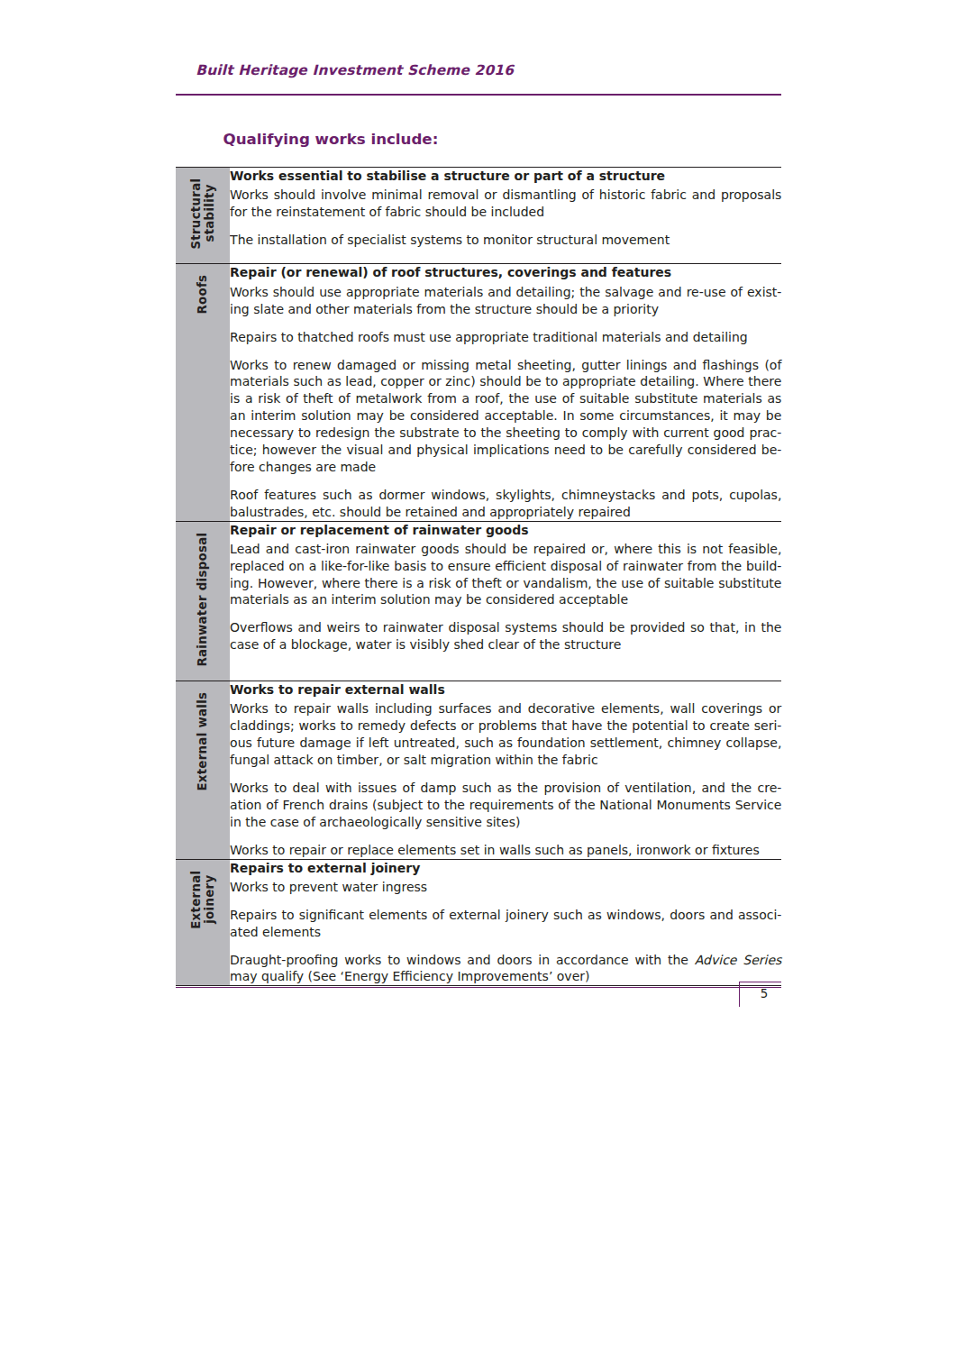Built Heritage Investment Scheme 2016
Qualifying works include:
| Structural stability | Works essential to stabilise a structure or part of a structure Works should involve minimal removal or dismantling of historic fabric and proposals for the reinstatement of fabric should be included The installation of specialist systems to monitor structural movement |
| Roofs | Repair (or renewal) of roof structures, coverings and features Works should use appropriate materials and detailing; the salvage and re-use of existing slate and other materials from the structure should be a priority Repairs to thatched roofs must use appropriate traditional materials and detailing Works to renew damaged or missing metal sheeting, gutter linings and flashings (of materials such as lead, copper or zinc) should be to appropriate detailing. Where there is a risk of theft of metalwork from a roof, the use of suitable substitute materials as an interim solution may be considered acceptable. In some circumstances, it may be necessary to redesign the substrate to the sheeting to comply with current good practice; however the visual and physical implications need to be carefully considered before changes are made Roof features such as dormer windows, skylights, chimneystacks and pots, cupolas, balustrades, etc. should be retained and appropriately repaired |
| Rainwater disposal | Repair or replacement of rainwater goods Lead and cast-iron rainwater goods should be repaired or, where this is not feasible, replaced on a like-for-like basis to ensure efficient disposal of rainwater from the building. However, where there is a risk of theft or vandalism, the use of suitable substitute materials as an interim solution may be considered acceptable Overflows and weirs to rainwater disposal systems should be provided so that, in the case of a blockage, water is visibly shed clear of the structure |
| External walls | Works to repair external walls Works to repair walls including surfaces and decorative elements, wall coverings or claddings; works to remedy defects or problems that have the potential to create serious future damage if left untreated, such as foundation settlement, chimney collapse, fungal attack on timber, or salt migration within the fabric Works to deal with issues of damp such as the provision of ventilation, and the creation of French drains (subject to the requirements of the National Monuments Service in the case of archaeologically sensitive sites) Works to repair or replace elements set in walls such as panels, ironwork or fixtures |
| External joinery | Repairs to external joinery Works to prevent water ingress Repairs to significant elements of external joinery such as windows, doors and associated elements Draught-proofing works to windows and doors in accordance with the Advice Series may qualify (See ‘Energy Efficiency Improvements’ over) |
5